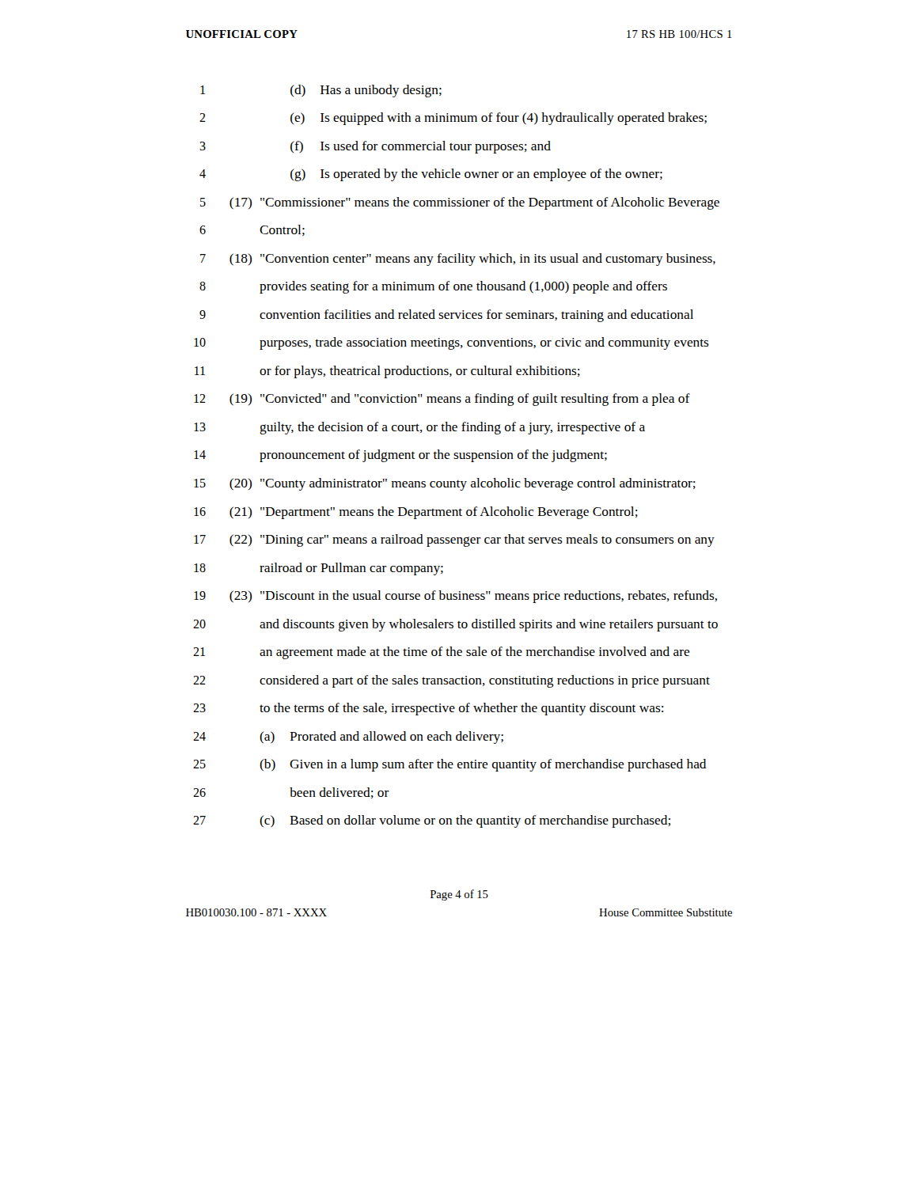UNOFFICIAL COPY
17 RS HB 100/HCS 1
(d) Has a unibody design;
(e) Is equipped with a minimum of four (4) hydraulically operated brakes;
(f) Is used for commercial tour purposes; and
(g) Is operated by the vehicle owner or an employee of the owner;
(17)"Commissioner" means the commissioner of the Department of Alcoholic Beverage
Control;
(18)"Convention center" means any facility which, in its usual and customary business,
provides seating for a minimum of one thousand (1,000) people and offers
convention facilities and related services for seminars, training and educational
purposes, trade association meetings, conventions, or civic and community events
or for plays, theatrical productions, or cultural exhibitions;
(19)"Convicted" and "conviction" means a finding of guilt resulting from a plea of
guilty, the decision of a court, or the finding of a jury, irrespective of a
pronouncement of judgment or the suspension of the judgment;
(20)"County administrator" means county alcoholic beverage control administrator;
(21)"Department" means the Department of Alcoholic Beverage Control;
(22)"Dining car" means a railroad passenger car that serves meals to consumers on any
railroad or Pullman car company;
(23)"Discount in the usual course of business" means price reductions, rebates, refunds,
and discounts given by wholesalers to distilled spirits and wine retailers pursuant to
an agreement made at the time of the sale of the merchandise involved and are
considered a part of the sales transaction, constituting reductions in price pursuant
to the terms of the sale, irrespective of whether the quantity discount was:
(a) Prorated and allowed on each delivery;
(b) Given in a lump sum after the entire quantity of merchandise purchased had
been delivered; or
(c) Based on dollar volume or on the quantity of merchandise purchased;
Page 4 of 15
HB010030.100 - 871 - XXXX
House Committee Substitute